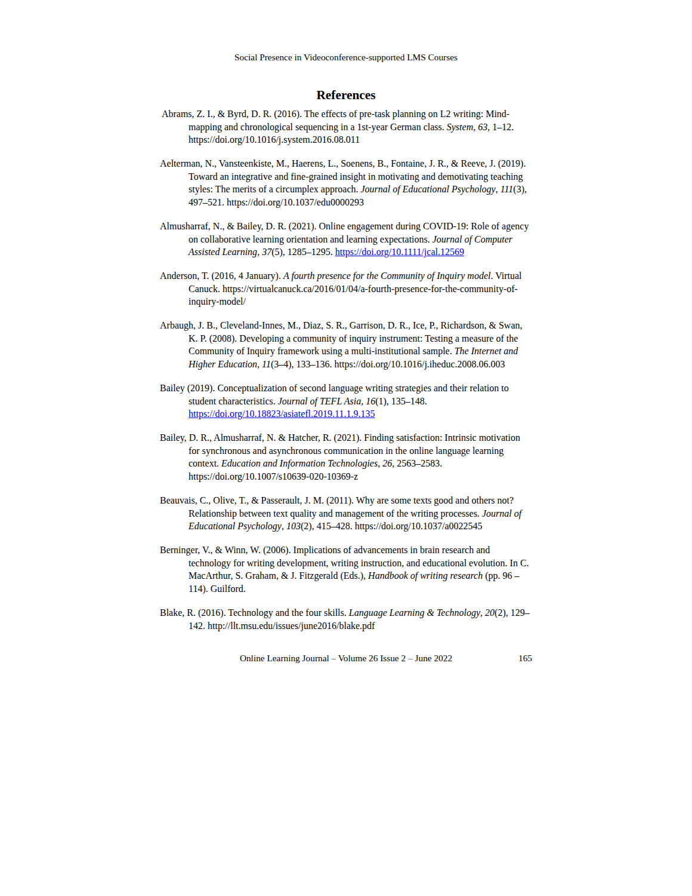Social Presence in Videoconference-supported LMS Courses
References
Abrams, Z. I., & Byrd, D. R. (2016). The effects of pre-task planning on L2 writing: Mind-mapping and chronological sequencing in a 1st-year German class. System, 63, 1–12. https://doi.org/10.1016/j.system.2016.08.011
Aelterman, N., Vansteenkiste, M., Haerens, L., Soenens, B., Fontaine, J. R., & Reeve, J. (2019). Toward an integrative and fine-grained insight in motivating and demotivating teaching styles: The merits of a circumplex approach. Journal of Educational Psychology, 111(3), 497–521. https://doi.org/10.1037/edu0000293
Almusharraf, N., & Bailey, D. R. (2021). Online engagement during COVID-19: Role of agency on collaborative learning orientation and learning expectations. Journal of Computer Assisted Learning, 37(5), 1285–1295. https://doi.org/10.1111/jcal.12569
Anderson, T. (2016, 4 January). A fourth presence for the Community of Inquiry model. Virtual Canuck. https://virtualcanuck.ca/2016/01/04/a-fourth-presence-for-the-community-of-inquiry-model/
Arbaugh, J. B., Cleveland-Innes, M., Diaz, S. R., Garrison, D. R., Ice, P., Richardson, & Swan, K. P. (2008). Developing a community of inquiry instrument: Testing a measure of the Community of Inquiry framework using a multi-institutional sample. The Internet and Higher Education, 11(3–4), 133–136. https://doi.org/10.1016/j.iheduc.2008.06.003
Bailey (2019). Conceptualization of second language writing strategies and their relation to student characteristics. Journal of TEFL Asia, 16(1), 135–148. https://doi.org/10.18823/asiatefl.2019.11.1.9.135
Bailey, D. R., Almusharraf, N. & Hatcher, R. (2021). Finding satisfaction: Intrinsic motivation for synchronous and asynchronous communication in the online language learning context. Education and Information Technologies, 26, 2563–2583. https://doi.org/10.1007/s10639-020-10369-z
Beauvais, C., Olive, T., & Passerault, J. M. (2011). Why are some texts good and others not? Relationship between text quality and management of the writing processes. Journal of Educational Psychology, 103(2), 415–428. https://doi.org/10.1037/a0022545
Berninger, V., & Winn, W. (2006). Implications of advancements in brain research and technology for writing development, writing instruction, and educational evolution. In C. MacArthur, S. Graham, & J. Fitzgerald (Eds.), Handbook of writing research (pp. 96 – 114). Guilford.
Blake, R. (2016). Technology and the four skills. Language Learning & Technology, 20(2), 129–142. http://llt.msu.edu/issues/june2016/blake.pdf
Online Learning Journal – Volume 26 Issue 2 – June 2022 165